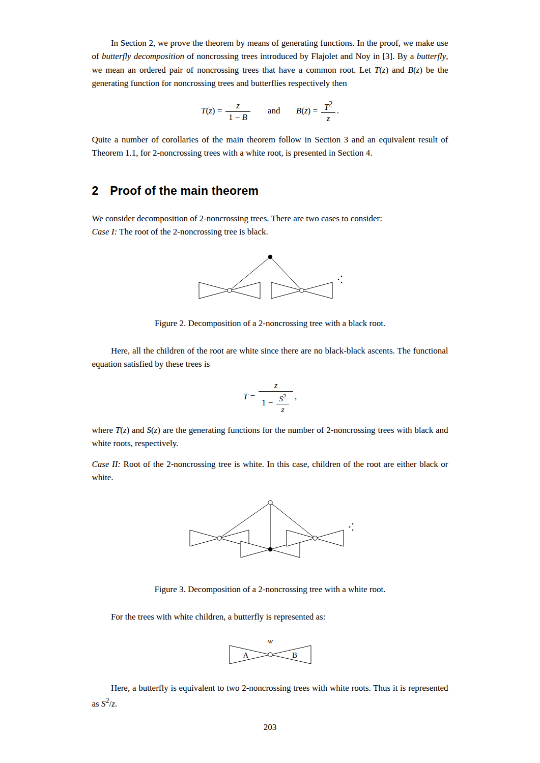In Section 2, we prove the theorem by means of generating functions. In the proof, we make use of butterfly decomposition of noncrossing trees introduced by Flajolet and Noy in [3]. By a butterfly, we mean an ordered pair of noncrossing trees that have a common root. Let T(z) and B(z) be the generating function for noncrossing trees and butterflies respectively then
T(z) = z 1 − B and B(z) = T2 z.
Quite a number of corollaries of the main theorem follow in Section 3 and an equivalent result of Theorem 1.1, for 2-noncrossing trees with a white root, is presented in Section 4.
2 Proof of the main theorem
We consider decomposition of 2-noncrossing trees. There are two cases to consider:
Case I: The root of the 2-noncrossing tree is black.
Figure 2. Decomposition of a 2-noncrossing tree with a black root.
Here, all the children of the root are white since there are no black-black ascents. The functional equation satisfied by these trees is
T = z 1 − S2 z,
where T(z) and S(z) are the generating functions for the number of 2-noncrossing trees with black and white roots, respectively.
Case II: Root of the 2-noncrossing tree is white. In this case, children of the root are either black or white.
Figure 3. Decomposition of a 2-noncrossing tree with a white root.
For the trees with white children, a butterfly is represented as:
w A B
Here, a butterfly is equivalent to two 2-noncrossing trees with white roots. Thus it is represented as S2/z.
203